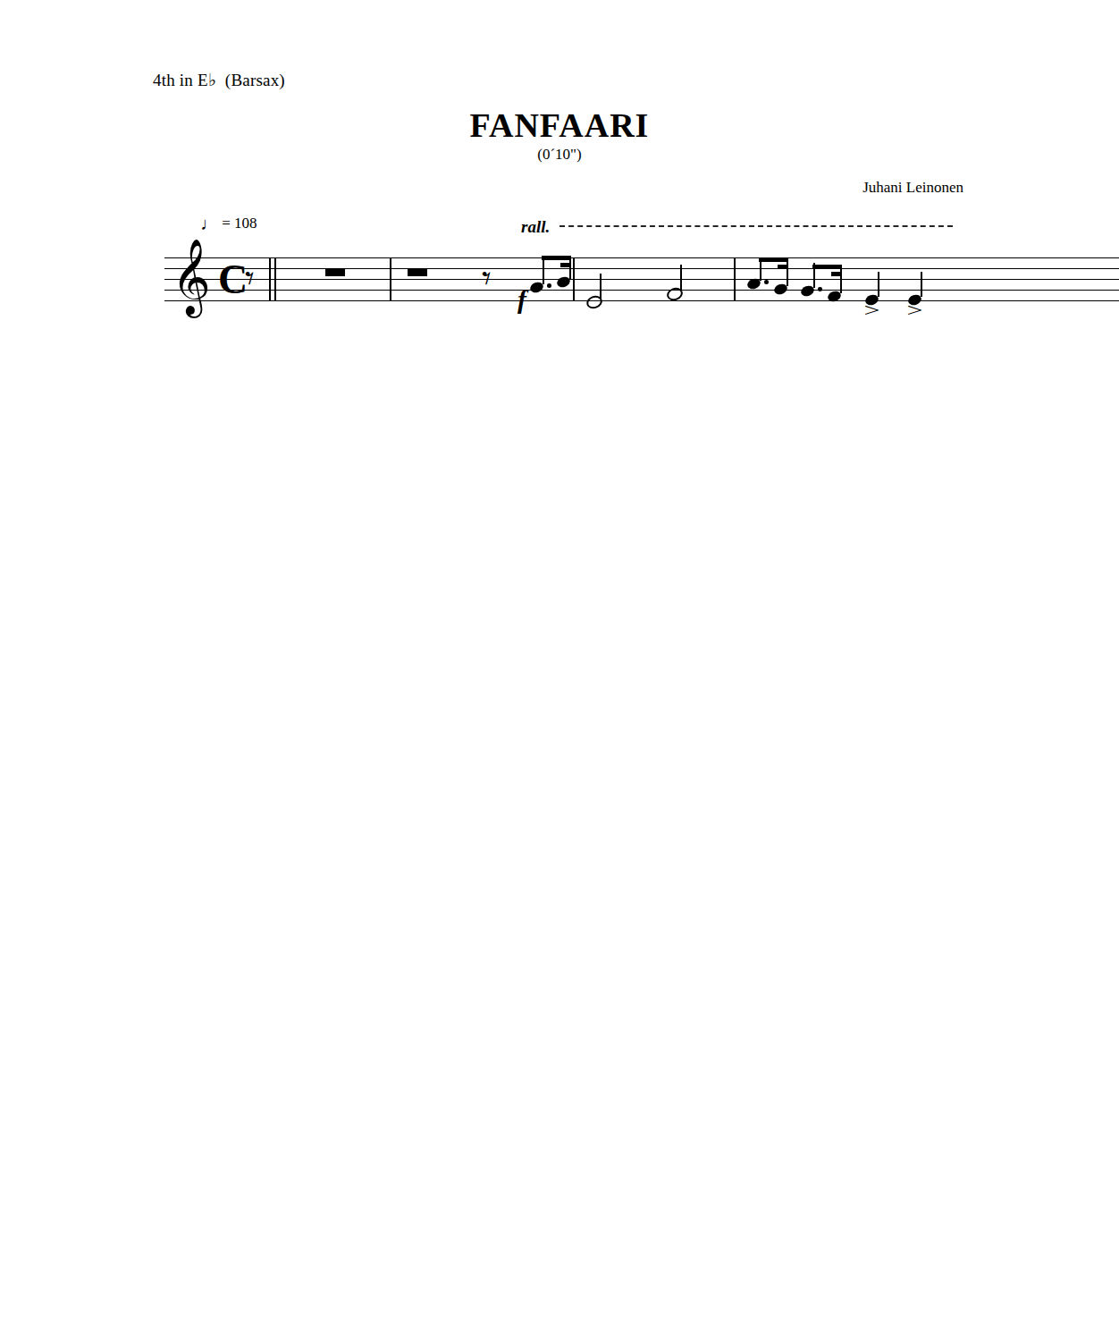4th in E♭ (Barsax)
FANFAARI
(0´10")
Juhani Leinonen
♩ = 108
rall.
f
𝄞
C
𝄾
𝄾
>
>